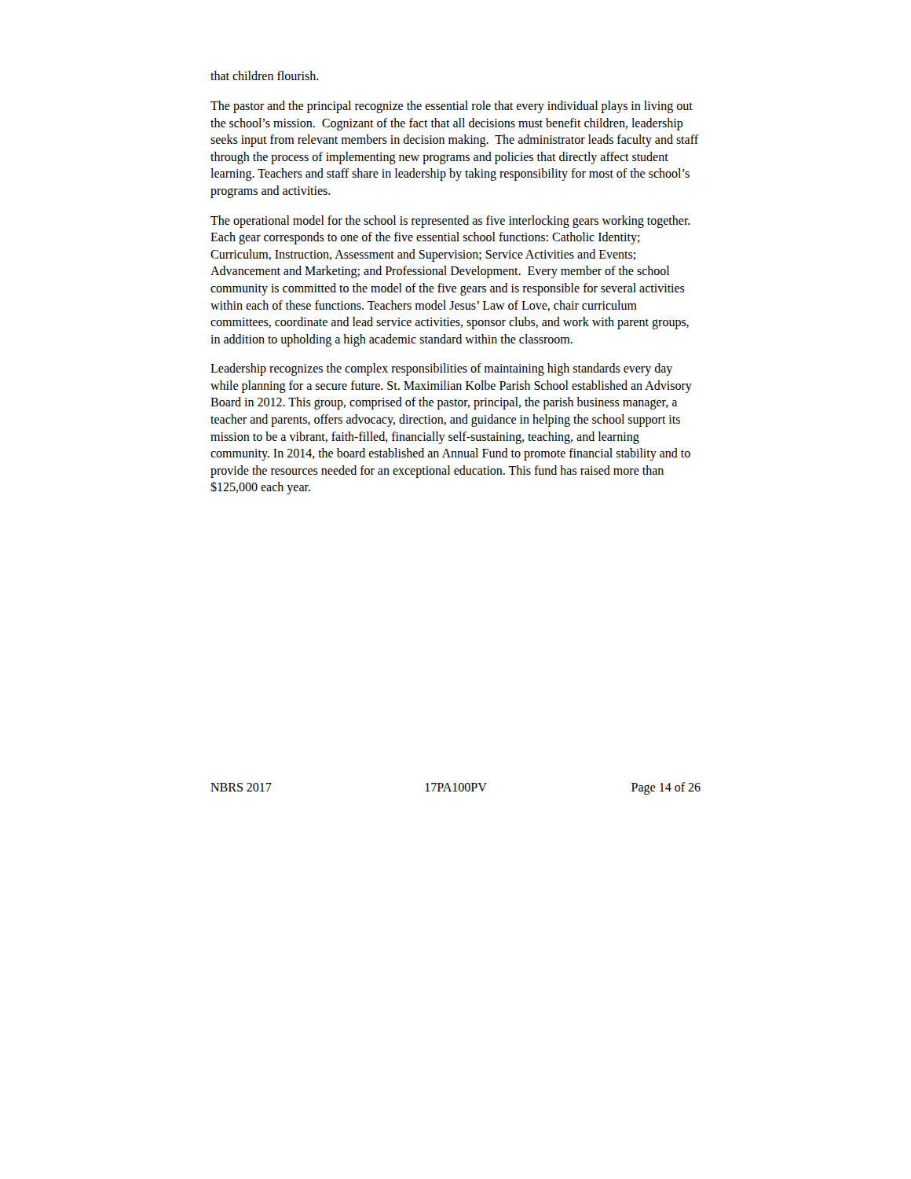that children flourish.
The pastor and the principal recognize the essential role that every individual plays in living out the school’s mission. Cognizant of the fact that all decisions must benefit children, leadership seeks input from relevant members in decision making. The administrator leads faculty and staff through the process of implementing new programs and policies that directly affect student learning. Teachers and staff share in leadership by taking responsibility for most of the school’s programs and activities.
The operational model for the school is represented as five interlocking gears working together. Each gear corresponds to one of the five essential school functions: Catholic Identity; Curriculum, Instruction, Assessment and Supervision; Service Activities and Events; Advancement and Marketing; and Professional Development. Every member of the school community is committed to the model of the five gears and is responsible for several activities within each of these functions. Teachers model Jesus’ Law of Love, chair curriculum committees, coordinate and lead service activities, sponsor clubs, and work with parent groups, in addition to upholding a high academic standard within the classroom.
Leadership recognizes the complex responsibilities of maintaining high standards every day while planning for a secure future. St. Maximilian Kolbe Parish School established an Advisory Board in 2012. This group, comprised of the pastor, principal, the parish business manager, a teacher and parents, offers advocacy, direction, and guidance in helping the school support its mission to be a vibrant, faith-filled, financially self-sustaining, teaching, and learning community. In 2014, the board established an Annual Fund to promote financial stability and to provide the resources needed for an exceptional education. This fund has raised more than $125,000 each year.
| NBRS 2017 | 17PA100PV | Page 14 of 26 |